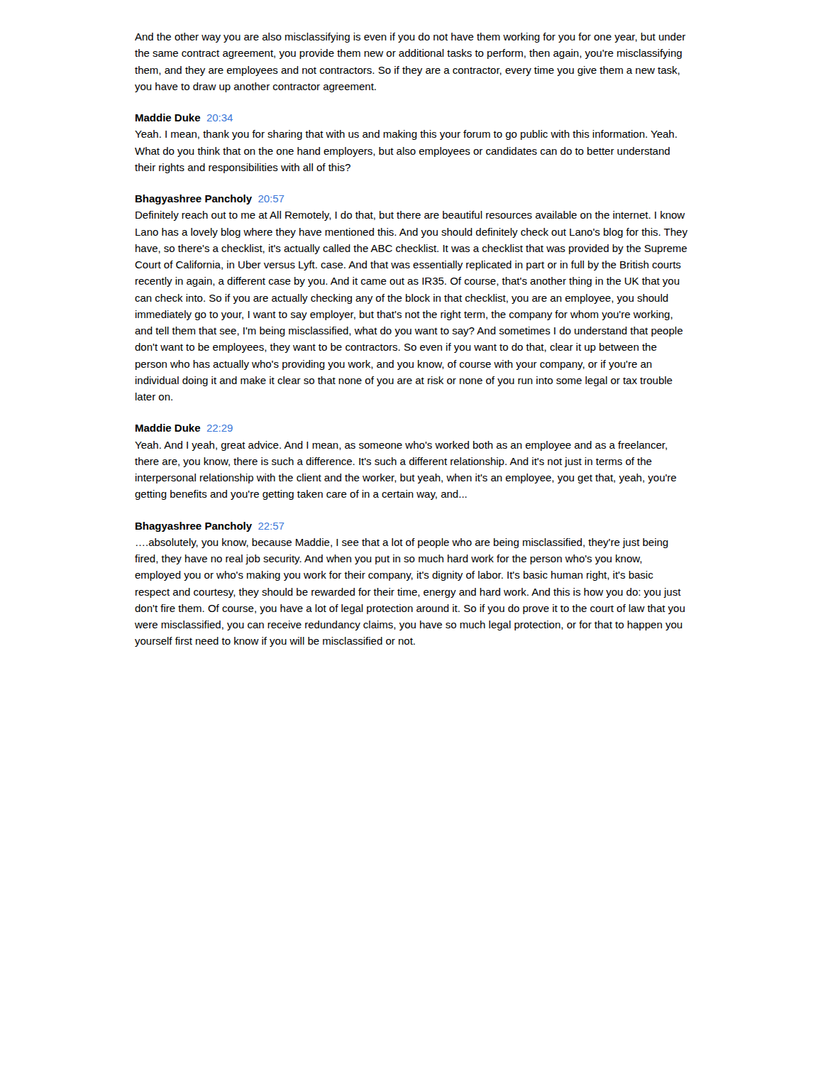And the other way you are also misclassifying is even if you do not have them working for you for one year, but under the same contract agreement, you provide them new or additional tasks to perform, then again, you're misclassifying them, and they are employees and not contractors. So if they are a contractor, every time you give them a new task, you have to draw up another contractor agreement.
Maddie Duke 20:34
Yeah. I mean, thank you for sharing that with us and making this your forum to go public with this information. Yeah. What do you think that on the one hand employers, but also employees or candidates can do to better understand their rights and responsibilities with all of this?
Bhagyashree Pancholy 20:57
Definitely reach out to me at All Remotely, I do that, but there are beautiful resources available on the internet. I know Lano has a lovely blog where they have mentioned this. And you should definitely check out Lano's blog for this. They have, so there's a checklist, it's actually called the ABC checklist. It was a checklist that was provided by the Supreme Court of California, in Uber versus Lyft. case. And that was essentially replicated in part or in full by the British courts recently in again, a different case by you. And it came out as IR35. Of course, that's another thing in the UK that you can check into. So if you are actually checking any of the block in that checklist, you are an employee, you should immediately go to your, I want to say employer, but that's not the right term, the company for whom you're working, and tell them that see, I'm being misclassified, what do you want to say? And sometimes I do understand that people don't want to be employees, they want to be contractors. So even if you want to do that, clear it up between the person who has actually who's providing you work, and you know, of course with your company, or if you're an individual doing it and make it clear so that none of you are at risk or none of you run into some legal or tax trouble later on.
Maddie Duke 22:29
Yeah. And I yeah, great advice. And I mean, as someone who's worked both as an employee and as a freelancer, there are, you know, there is such a difference. It's such a different relationship. And it's not just in terms of the interpersonal relationship with the client and the worker, but yeah, when it's an employee, you get that, yeah, you're getting benefits and you're getting taken care of in a certain way, and...
Bhagyashree Pancholy 22:57
….absolutely, you know, because Maddie, I see that a lot of people who are being misclassified, they're just being fired, they have no real job security. And when you put in so much hard work for the person who's you know, employed you or who's making you work for their company, it's dignity of labor. It's basic human right, it's basic respect and courtesy, they should be rewarded for their time, energy and hard work. And this is how you do: you just don't fire them. Of course, you have a lot of legal protection around it. So if you do prove it to the court of law that you were misclassified, you can receive redundancy claims, you have so much legal protection, or for that to happen you yourself first need to know if you will be misclassified or not.